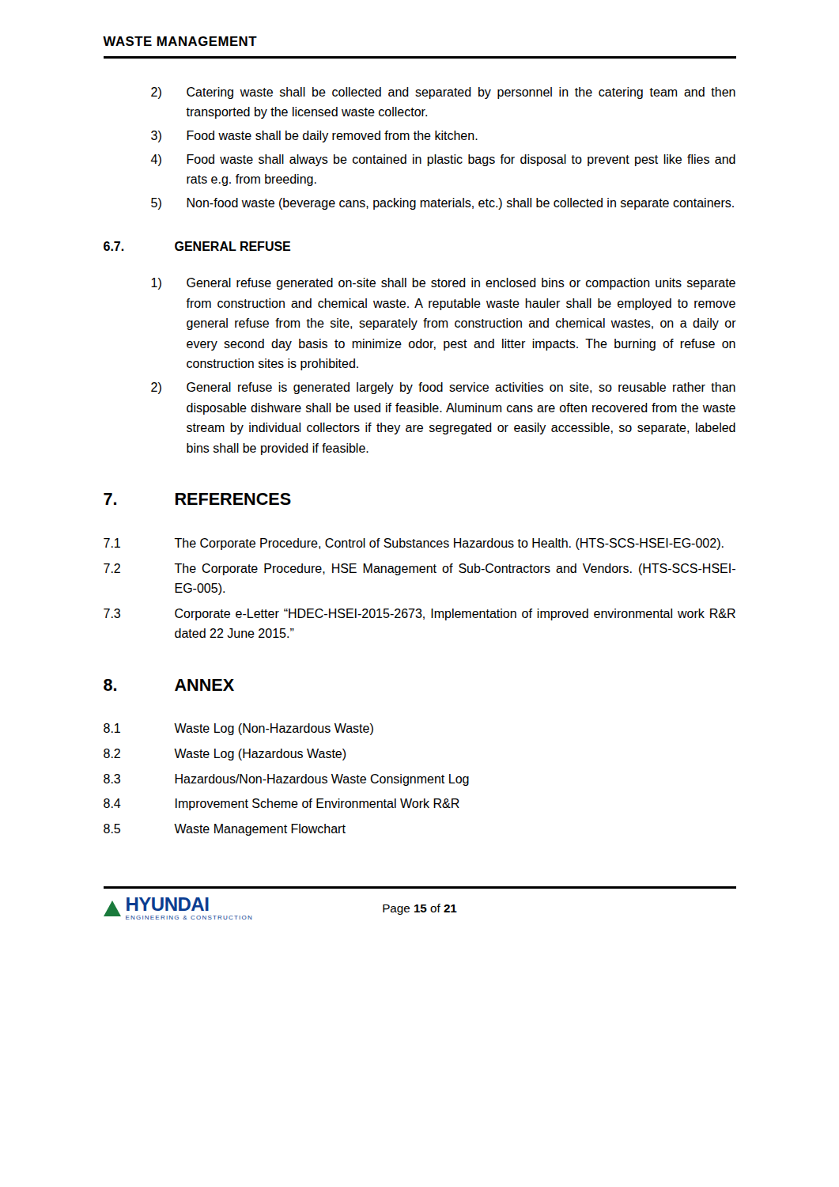WASTE MANAGEMENT
2) Catering waste shall be collected and separated by personnel in the catering team and then transported by the licensed waste collector.
3) Food waste shall be daily removed from the kitchen.
4) Food waste shall always be contained in plastic bags for disposal to prevent pest like flies and rats e.g. from breeding.
5) Non-food waste (beverage cans, packing materials, etc.) shall be collected in separate containers.
6.7. GENERAL REFUSE
1) General refuse generated on-site shall be stored in enclosed bins or compaction units separate from construction and chemical waste. A reputable waste hauler shall be employed to remove general refuse from the site, separately from construction and chemical wastes, on a daily or every second day basis to minimize odor, pest and litter impacts. The burning of refuse on construction sites is prohibited.
2) General refuse is generated largely by food service activities on site, so reusable rather than disposable dishware shall be used if feasible. Aluminum cans are often recovered from the waste stream by individual collectors if they are segregated or easily accessible, so separate, labeled bins shall be provided if feasible.
7. REFERENCES
7.1 The Corporate Procedure, Control of Substances Hazardous to Health. (HTS-SCS-HSEI-EG-002).
7.2 The Corporate Procedure, HSE Management of Sub-Contractors and Vendors. (HTS-SCS-HSEI-EG-005).
7.3 Corporate e-Letter “HDEC-HSEI-2015-2673, Implementation of improved environmental work R&R dated 22 June 2015.”
8. ANNEX
8.1 Waste Log (Non-Hazardous Waste)
8.2 Waste Log (Hazardous Waste)
8.3 Hazardous/Non-Hazardous Waste Consignment Log
8.4 Improvement Scheme of Environmental Work R&R
8.5 Waste Management Flowchart
HYUNDAI ENGINEERING & CONSTRUCTION
Page 15 of 21